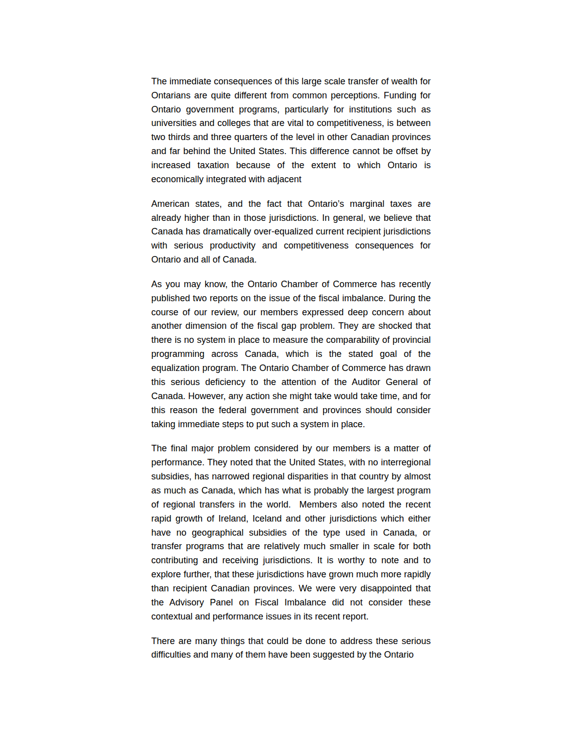The immediate consequences of this large scale transfer of wealth for Ontarians are quite different from common perceptions. Funding for Ontario government programs, particularly for institutions such as universities and colleges that are vital to competitiveness, is between two thirds and three quarters of the level in other Canadian provinces and far behind the United States. This difference cannot be offset by increased taxation because of the extent to which Ontario is economically integrated with adjacent
American states, and the fact that Ontario’s marginal taxes are already higher than in those jurisdictions. In general, we believe that Canada has dramatically over-equalized current recipient jurisdictions with serious productivity and competitiveness consequences for Ontario and all of Canada.
As you may know, the Ontario Chamber of Commerce has recently published two reports on the issue of the fiscal imbalance. During the course of our review, our members expressed deep concern about another dimension of the fiscal gap problem. They are shocked that there is no system in place to measure the comparability of provincial programming across Canada, which is the stated goal of the equalization program. The Ontario Chamber of Commerce has drawn this serious deficiency to the attention of the Auditor General of Canada. However, any action she might take would take time, and for this reason the federal government and provinces should consider taking immediate steps to put such a system in place.
The final major problem considered by our members is a matter of performance. They noted that the United States, with no interregional subsidies, has narrowed regional disparities in that country by almost as much as Canada, which has what is probably the largest program of regional transfers in the world. Members also noted the recent rapid growth of Ireland, Iceland and other jurisdictions which either have no geographical subsidies of the type used in Canada, or transfer programs that are relatively much smaller in scale for both contributing and receiving jurisdictions. It is worthy to note and to explore further, that these jurisdictions have grown much more rapidly than recipient Canadian provinces. We were very disappointed that the Advisory Panel on Fiscal Imbalance did not consider these contextual and performance issues in its recent report.
There are many things that could be done to address these serious difficulties and many of them have been suggested by the Ontario